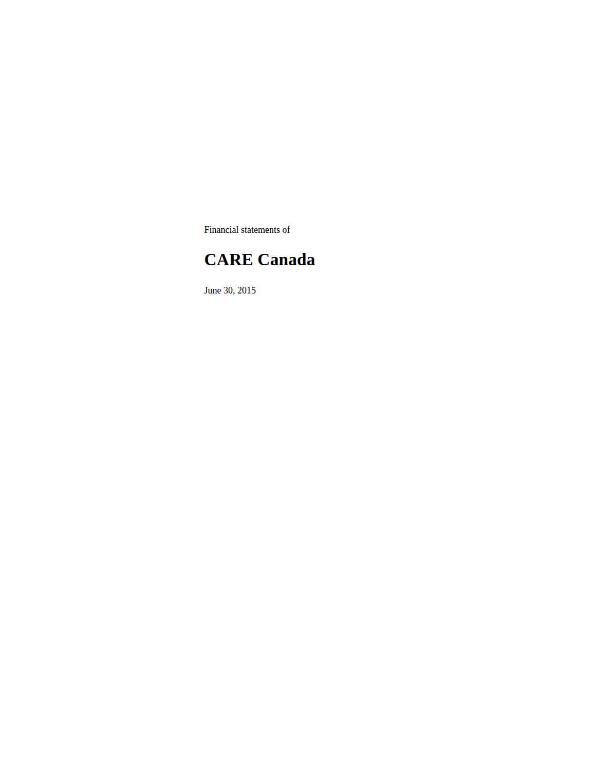Financial statements of
CARE Canada
June 30, 2015